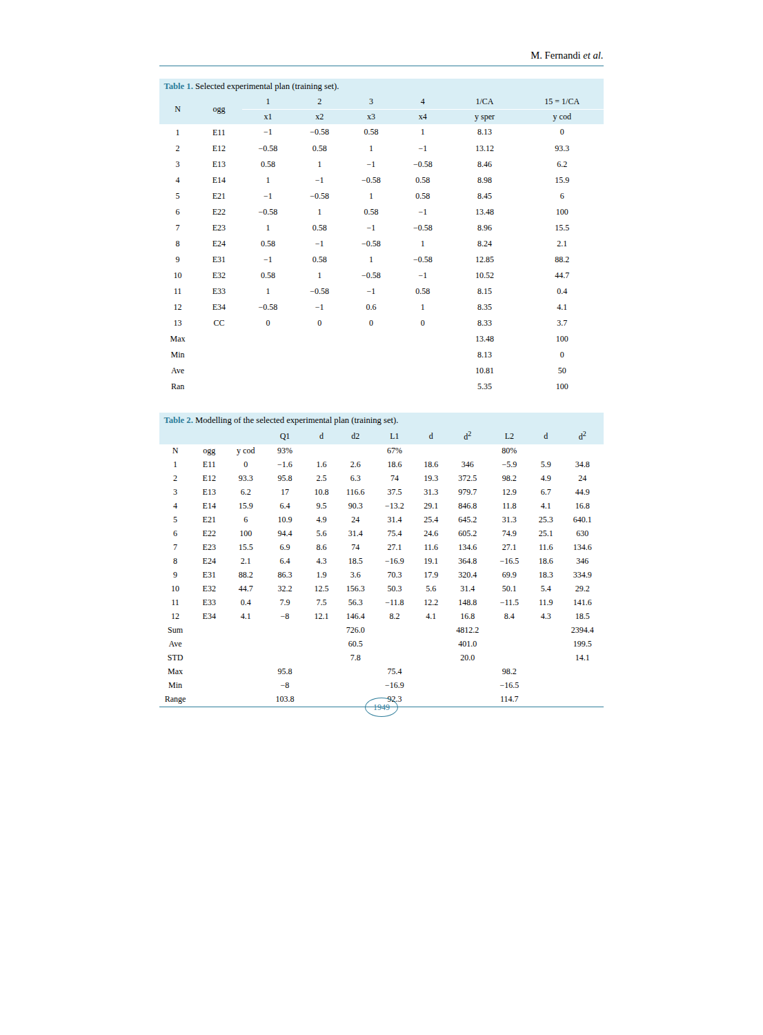M. Fernandi et al.
Table 1. Selected experimental plan (training set).
| N | ogg | 1 | 2 | 3 | 4 | 1/CA | 15 = 1/CA |
| --- | --- | --- | --- | --- | --- | --- | --- |
| x1 | x2 | x3 | x4 | y sper | y cod |
| 1 | E11 | −1 | −0.58 | 0.58 | 1 | 8.13 | 0 |
| 2 | E12 | −0.58 | 0.58 | 1 | −1 | 13.12 | 93.3 |
| 3 | E13 | 0.58 | 1 | −1 | −0.58 | 8.46 | 6.2 |
| 4 | E14 | 1 | −1 | −0.58 | 0.58 | 8.98 | 15.9 |
| 5 | E21 | −1 | −0.58 | 1 | 0.58 | 8.45 | 6 |
| 6 | E22 | −0.58 | 1 | 0.58 | −1 | 13.48 | 100 |
| 7 | E23 | 1 | 0.58 | −1 | −0.58 | 8.96 | 15.5 |
| 8 | E24 | 0.58 | −1 | −0.58 | 1 | 8.24 | 2.1 |
| 9 | E31 | −1 | 0.58 | 1 | −0.58 | 12.85 | 88.2 |
| 10 | E32 | 0.58 | 1 | −0.58 | −1 | 10.52 | 44.7 |
| 11 | E33 | 1 | −0.58 | −1 | 0.58 | 8.15 | 0.4 |
| 12 | E34 | −0.58 | −1 | 0.6 | 1 | 8.35 | 4.1 |
| 13 | CC | 0 | 0 | 0 | 0 | 8.33 | 3.7 |
| Max | | | | | | 13.48 | 100 |
| Min | | | | | | 8.13 | 0 |
| Ave | | | | | | 10.81 | 50 |
| Ran | | | | | | 5.35 | 100 |
Table 2. Modelling of the selected experimental plan (training set).
| | | | Q1 | d | d2 | L1 | d | d 2 | L2 | d | d 2 |
| --- | --- | --- | --- | --- | --- | --- | --- | --- | --- | --- | --- |
| N | ogg | y cod | 93% | | | 67% | | | 80% | | |
| 1 | E11 | 0 | −1.6 | 1.6 | 2.6 | 18.6 | 18.6 | 346 | −5.9 | 5.9 | 34.8 |
| 2 | E12 | 93.3 | 95.8 | 2.5 | 6.3 | 74 | 19.3 | 372.5 | 98.2 | 4.9 | 24 |
| 3 | E13 | 6.2 | 17 | 10.8 | 116.6 | 37.5 | 31.3 | 979.7 | 12.9 | 6.7 | 44.9 |
| 4 | E14 | 15.9 | 6.4 | 9.5 | 90.3 | −13.2 | 29.1 | 846.8 | 11.8 | 4.1 | 16.8 |
| 5 | E21 | 6 | 10.9 | 4.9 | 24 | 31.4 | 25.4 | 645.2 | 31.3 | 25.3 | 640.1 |
| 6 | E22 | 100 | 94.4 | 5.6 | 31.4 | 75.4 | 24.6 | 605.2 | 74.9 | 25.1 | 630 |
| 7 | E23 | 15.5 | 6.9 | 8.6 | 74 | 27.1 | 11.6 | 134.6 | 27.1 | 11.6 | 134.6 |
| 8 | E24 | 2.1 | 6.4 | 4.3 | 18.5 | −16.9 | 19.1 | 364.8 | −16.5 | 18.6 | 346 |
| 9 | E31 | 88.2 | 86.3 | 1.9 | 3.6 | 70.3 | 17.9 | 320.4 | 69.9 | 18.3 | 334.9 |
| 10 | E32 | 44.7 | 32.2 | 12.5 | 156.3 | 50.3 | 5.6 | 31.4 | 50.1 | 5.4 | 29.2 |
| 11 | E33 | 0.4 | 7.9 | 7.5 | 56.3 | −11.8 | 12.2 | 148.8 | −11.5 | 11.9 | 141.6 |
| 12 | E34 | 4.1 | −8 | 12.1 | 146.4 | 8.2 | 4.1 | 16.8 | 8.4 | 4.3 | 18.5 |
| Sum | | | | | 726.0 | | | 4812.2 | | | 2394.4 |
| Ave | | | | | 60.5 | | | 401.0 | | | 199.5 |
| STD | | | | | 7.8 | | | 20.0 | | | 14.1 |
| Max | | | 95.8 | | | 75.4 | | | 98.2 | | |
| Min | | | −8 | | | −16.9 | | | −16.5 | | |
| Range | | | 103.8 | | | 92.3 | | | 114.7 | | |
1949